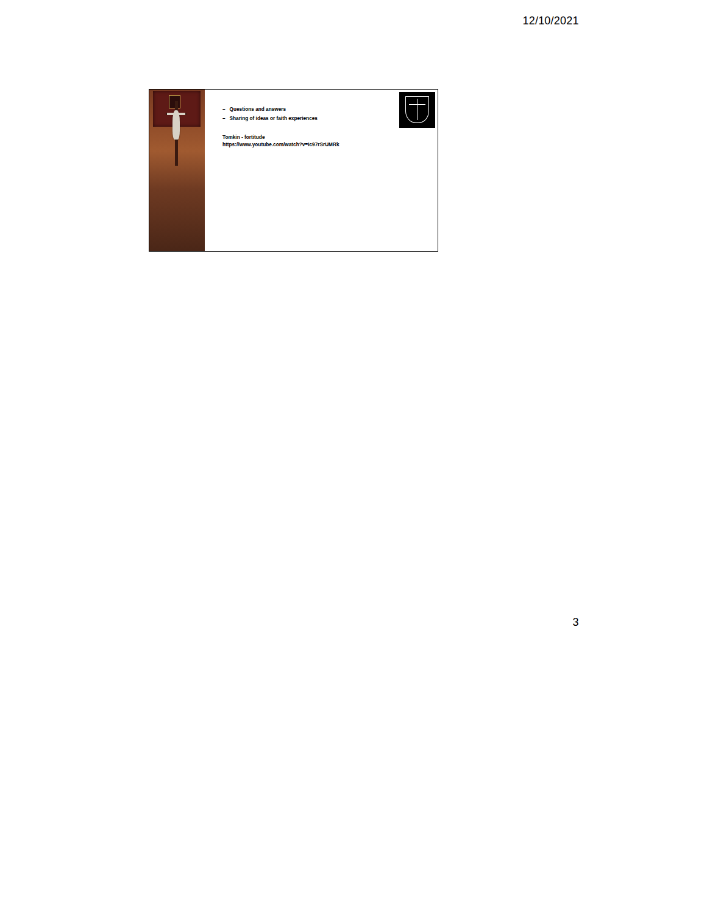12/10/2021
Questions and answers
Sharing of ideas or faith experiences
Tomkin - fortitude
https://www.youtube.com/watch?v=Ic97rSrUMRk
3